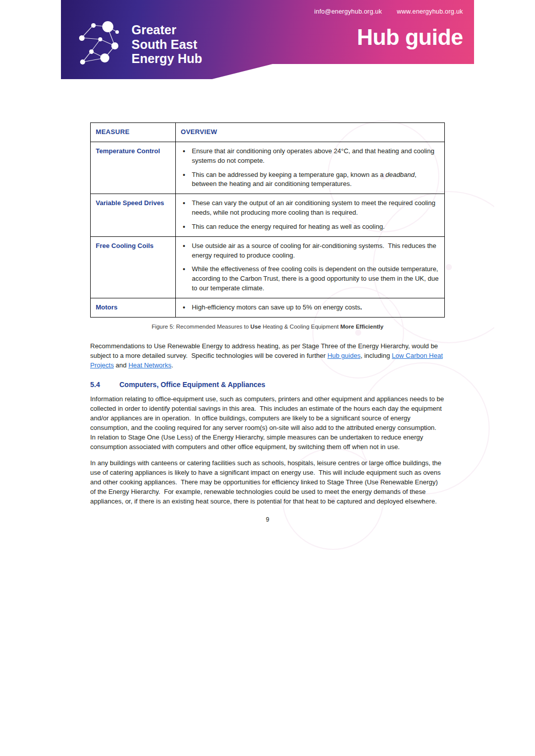info@energyhub.org.uk www.energyhub.org.uk
Hub guide
Greater
South East
Energy Hub
| MEASURE | OVERVIEW |
| --- | --- |
| Temperature Control | Ensure that air conditioning only operates above 24°C, and that heating and cooling systems do not compete. This can be addressed by keeping a temperature gap, known as a deadband , between the heating and air conditioning temperatures. |
| Variable Speed Drives | These can vary the output of an air conditioning system to meet the required cooling needs, while not producing more cooling than is required. This can reduce the energy required for heating as well as cooling. |
| Free Cooling Coils | Use outside air as a source of cooling for air-conditioning systems. This reduces the energy required to produce cooling. While the effectiveness of free cooling coils is dependent on the outside temperature, according to the Carbon Trust, there is a good opportunity to use them in the UK, due to our temperate climate. |
| Motors | High-efficiency motors can save up to 5% on energy costs . |
Figure 5: Recommended Measures to Use Heating & Cooling Equipment More Efficiently
Recommendations to Use Renewable Energy to address heating, as per Stage Three of the Energy Hierarchy, would be subject to a more detailed survey. Specific technologies will be covered in further Hub guides, including Low Carbon Heat Projects and Heat Networks.
5.4 Computers, Office Equipment & Appliances
Information relating to office-equipment use, such as computers, printers and other equipment and appliances needs to be collected in order to identify potential savings in this area. This includes an estimate of the hours each day the equipment and/or appliances are in operation. In office buildings, computers are likely to be a significant source of energy consumption, and the cooling required for any server room(s) on-site will also add to the attributed energy consumption. In relation to Stage One (Use Less) of the Energy Hierarchy, simple measures can be undertaken to reduce energy consumption associated with computers and other office equipment, by switching them off when not in use.
In any buildings with canteens or catering facilities such as schools, hospitals, leisure centres or large office buildings, the use of catering appliances is likely to have a significant impact on energy use. This will include equipment such as ovens and other cooking appliances. There may be opportunities for efficiency linked to Stage Three (Use Renewable Energy) of the Energy Hierarchy. For example, renewable technologies could be used to meet the energy demands of these appliances, or, if there is an existing heat source, there is potential for that heat to be captured and deployed elsewhere.
9